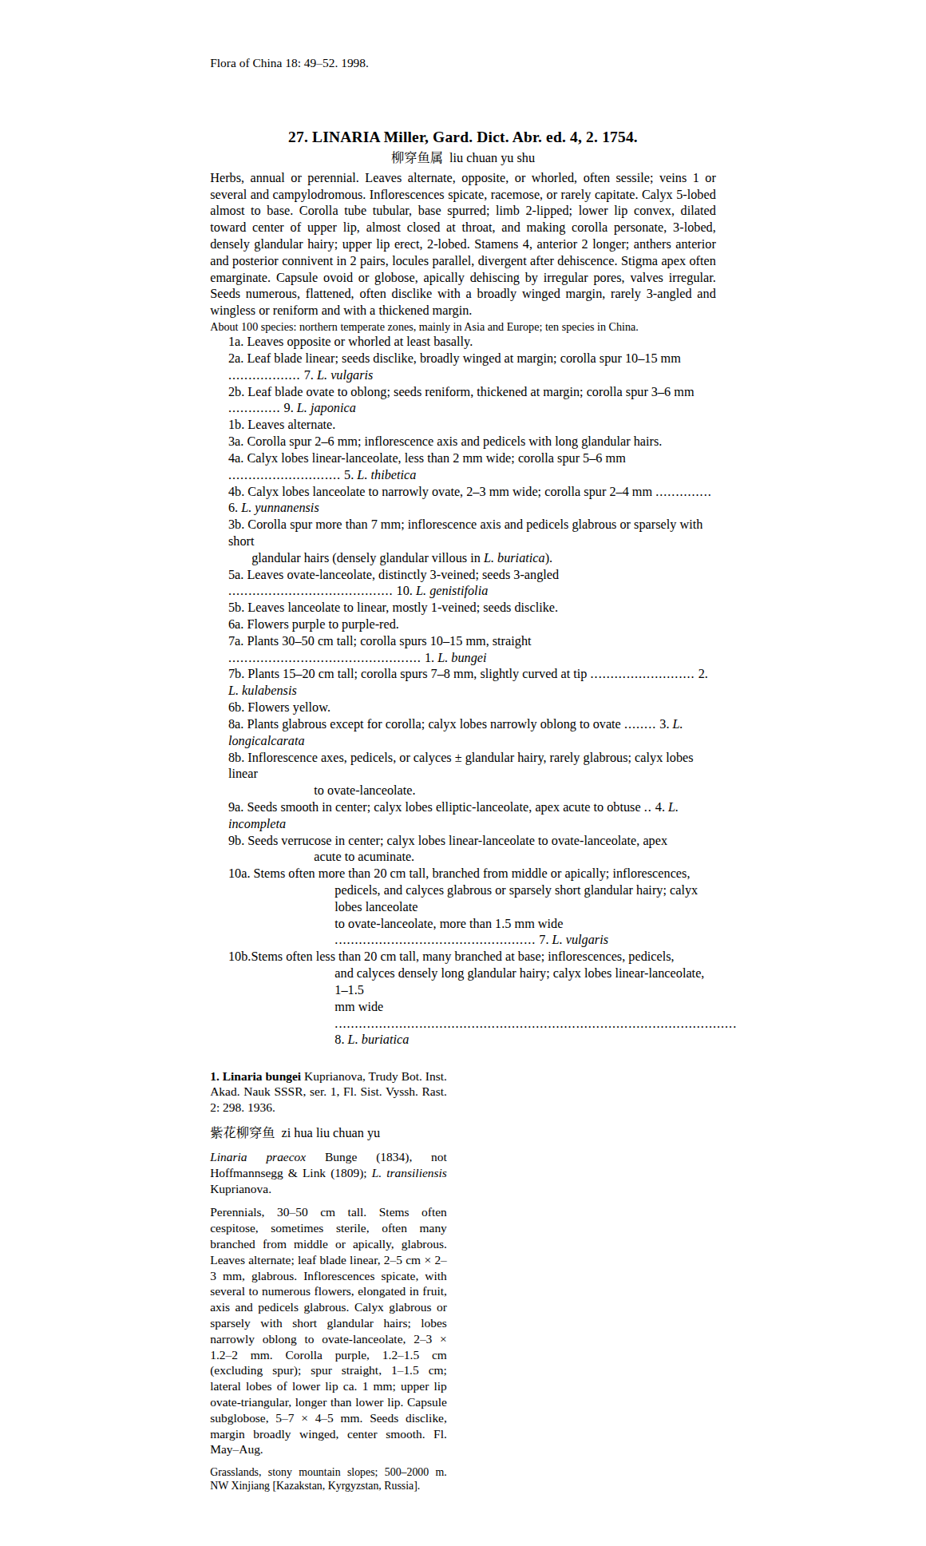Flora of China 18: 49–52. 1998.
27. LINARIA Miller, Gard. Dict. Abr. ed. 4, 2. 1754.
柳穿鱼属 liu chuan yu shu
Herbs, annual or perennial. Leaves alternate, opposite, or whorled, often sessile; veins 1 or several and campylodromous. Inflorescences spicate, racemose, or rarely capitate. Calyx 5-lobed almost to base. Corolla tube tubular, base spurred; limb 2-lipped; lower lip convex, dilated toward center of upper lip, almost closed at throat, and making corolla personate, 3-lobed, densely glandular hairy; upper lip erect, 2-lobed. Stamens 4, anterior 2 longer; anthers anterior and posterior connivent in 2 pairs, locules parallel, divergent after dehiscence. Stigma apex often emarginate. Capsule ovoid or globose, apically dehiscing by irregular pores, valves irregular. Seeds numerous, flattened, often disclike with a broadly winged margin, rarely 3-angled and wingless or reniform and with a thickened margin.
About 100 species: northern temperate zones, mainly in Asia and Europe; ten species in China.
1a. Leaves opposite or whorled at least basally. 2a. Leaf blade linear; seeds disclike, broadly winged at margin; corolla spur 10–15 mm .................. 7. L. vulgaris 2b. Leaf blade ovate to oblong; seeds reniform, thickened at margin; corolla spur 3–6 mm ............. 9. L. japonica 1b. Leaves alternate. 3a. Corolla spur 2–6 mm; inflorescence axis and pedicels with long glandular hairs. 4a. Calyx lobes linear-lanceolate, less than 2 mm wide; corolla spur 5–6 mm ............................ 5. L. thibetica 4b. Calyx lobes lanceolate to narrowly ovate, 2–3 mm wide; corolla spur 2–4 mm .............. 6. L. yunnanensis 3b. Corolla spur more than 7 mm; inflorescence axis and pedicels glabrous or sparsely with short glandular hairs (densely glandular villous in L. buriatica). 5a. Leaves ovate-lanceolate, distinctly 3-veined; seeds 3-angled ......................................... 10. L. genistifolia 5b. Leaves lanceolate to linear, mostly 1-veined; seeds disclike. 6a. Flowers purple to purple-red. 7a. Plants 30–50 cm tall; corolla spurs 10–15 mm, straight ................................................ 1. L. bungei 7b. Plants 15–20 cm tall; corolla spurs 7–8 mm, slightly curved at tip .......................... 2. L. kulabensis 6b. Flowers yellow. 8a. Plants glabrous except for corolla; calyx lobes narrowly oblong to ovate ........ 3. L. longicalcarata 8b. Inflorescence axes, pedicels, or calyces ± glandular hairy, rarely glabrous; calyx lobes linear to ovate-lanceolate. 9a. Seeds smooth in center; calyx lobes elliptic-lanceolate, apex acute to obtuse .. 4. L. incompleta 9b. Seeds verrucose in center; calyx lobes linear-lanceolate to ovate-lanceolate, apex acute to acuminate. 10a. Stems often more than 20 cm tall, branched from middle or apically; inflorescences, pedicels, and calyces glabrous or sparsely short glandular hairy; calyx lobes lanceolate to ovate-lanceolate, more than 1.5 mm wide .................................................. 7. L. vulgaris 10b.Stems often less than 20 cm tall, many branched at base; inflorescences, pedicels, and calyces densely long glandular hairy; calyx lobes linear-lanceolate, 1–1.5 mm wide .................................................................................................... 8. L. buriatica
1. Linaria bungei Kuprianova, Trudy Bot. Inst. Akad. Nauk SSSR, ser. 1, Fl. Sist. Vyssh. Rast. 2: 298. 1936.
紫花柳穿鱼 zi hua liu chuan yu
Linaria praecox Bunge (1834), not Hoffmannsegg & Link (1809); L. transiliensis Kuprianova.
Perennials, 30–50 cm tall. Stems often cespitose, sometimes sterile, often many branched from middle or apically, glabrous. Leaves alternate; leaf blade linear, 2–5 cm × 2–3 mm, glabrous. Inflorescences spicate, with several to numerous flowers, elongated in fruit, axis and pedicels glabrous. Calyx glabrous or sparsely with short glandular hairs; lobes narrowly oblong to ovate-lanceolate, 2–3 × 1.2–2 mm. Corolla purple, 1.2–1.5 cm (excluding spur); spur straight, 1–1.5 cm; lateral lobes of lower lip ca. 1 mm; upper lip ovate-triangular, longer than lower lip. Capsule subglobose, 5–7 × 4–5 mm. Seeds disclike, margin broadly winged, center smooth. Fl. May–Aug.
Grasslands, stony mountain slopes; 500–2000 m. NW Xinjiang [Kazakstan, Kyrgyzstan, Russia].